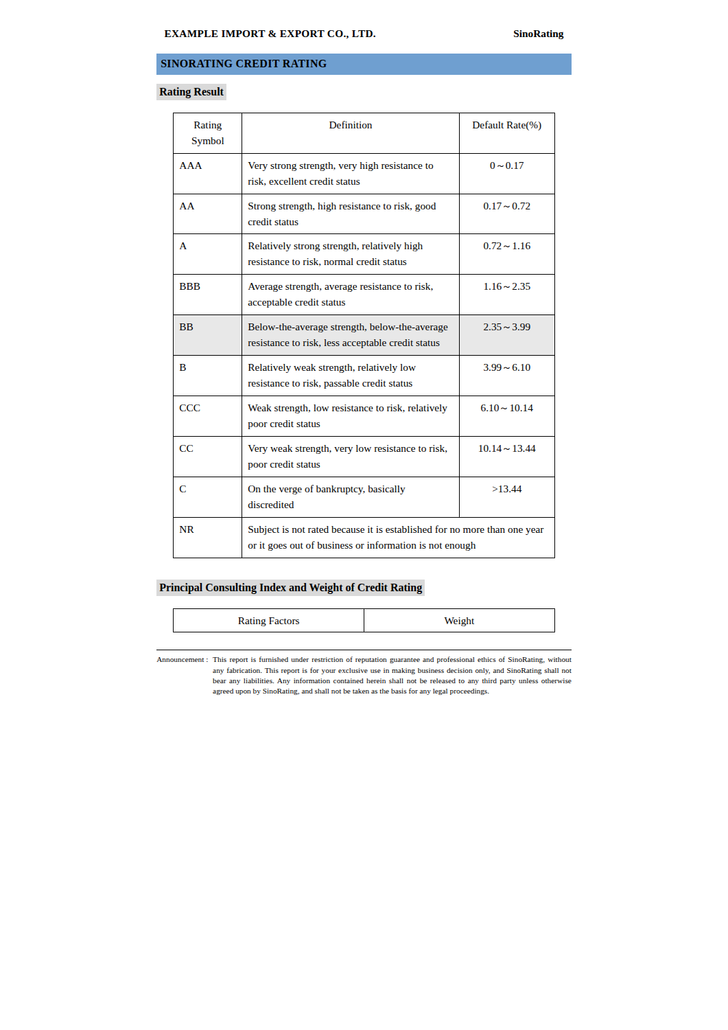EXAMPLE IMPORT & EXPORT CO., LTD. SinoRating
SINORATING CREDIT RATING
Rating Result
| Rating Symbol | Definition | Default Rate(%) |
| --- | --- | --- |
| AAA | Very strong strength, very high resistance to risk, excellent credit status | 0～0.17 |
| AA | Strong strength, high resistance to risk, good credit status | 0.17～0.72 |
| A | Relatively strong strength, relatively high resistance to risk, normal credit status | 0.72～1.16 |
| BBB | Average strength, average resistance to risk, acceptable credit status | 1.16～2.35 |
| BB | Below-the-average strength, below-the-average resistance to risk, less acceptable credit status | 2.35～3.99 |
| B | Relatively weak strength, relatively low resistance to risk, passable credit status | 3.99～6.10 |
| CCC | Weak strength, low resistance to risk, relatively poor credit status | 6.10～10.14 |
| CC | Very weak strength, very low resistance to risk, poor credit status | 10.14～13.44 |
| C | On the verge of bankruptcy, basically discredited | >13.44 |
| NR | Subject is not rated because it is established for no more than one year or it goes out of business or information is not enough |
Principal Consulting Index and Weight of Credit Rating
| Rating Factors | Weight |
| --- | --- |
Announcement : This report is furnished under restriction of reputation guarantee and professional ethics of SinoRating, without any fabrication. This report is for your exclusive use in making business decision only, and SinoRating shall not bear any liabilities. Any information contained herein shall not be released to any third party unless otherwise agreed upon by SinoRating, and shall not be taken as the basis for any legal proceedings.